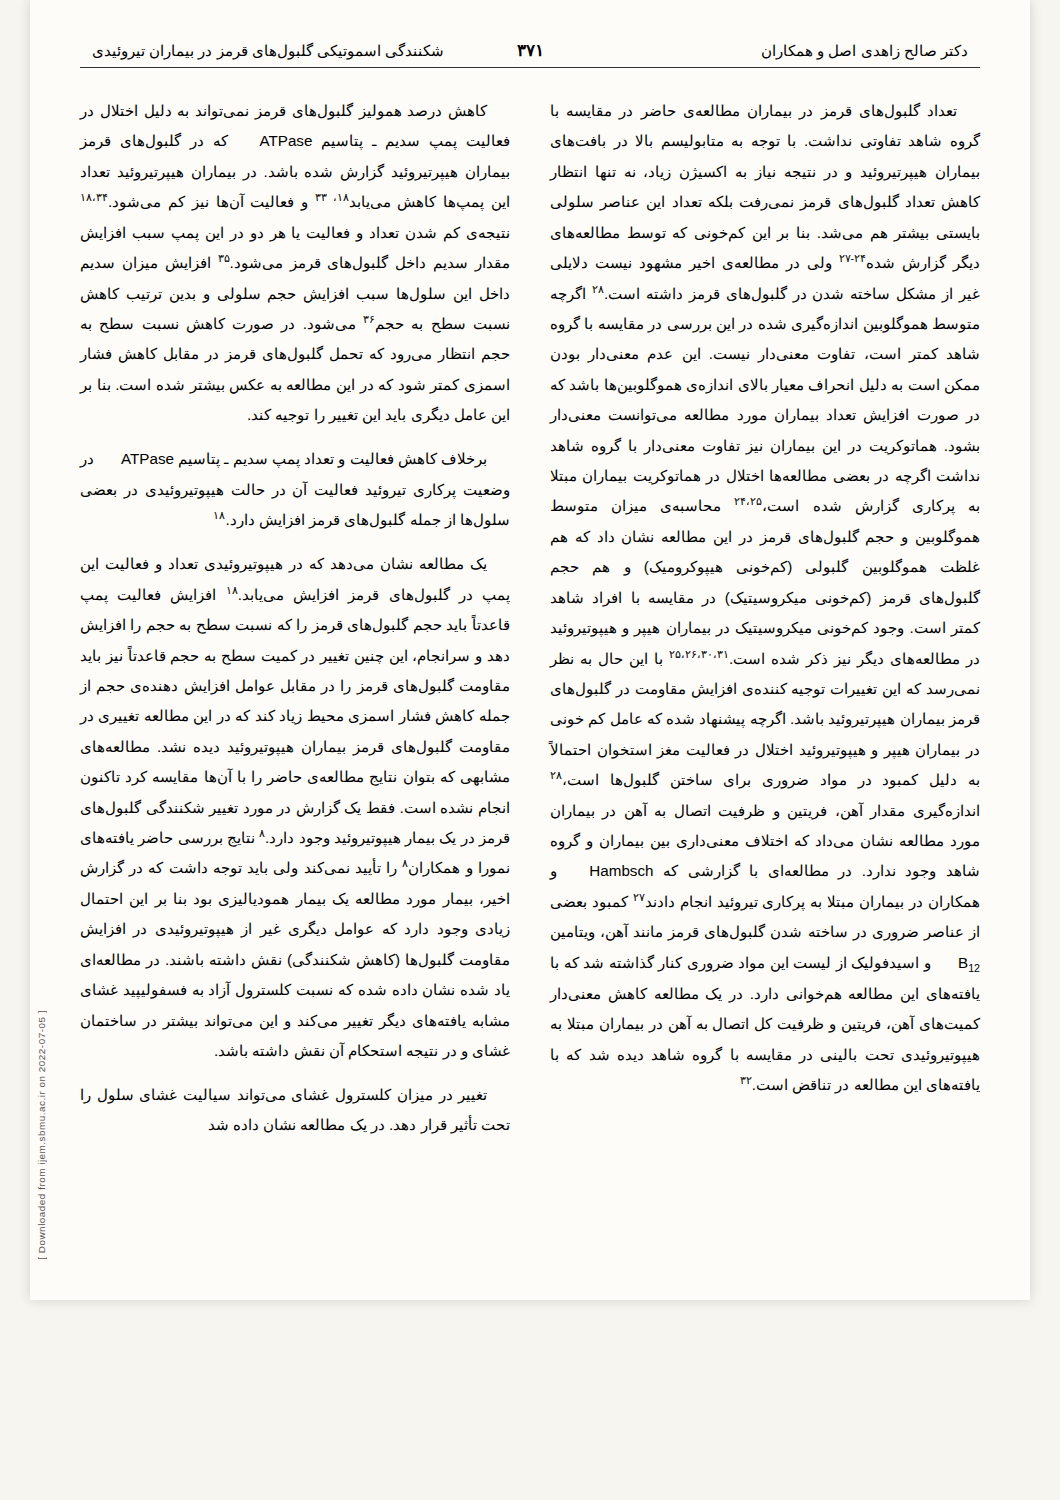دکتر صالح زاهدی اصل و همکاران
۳۷۱
شکنندگی اسموتیکی گلبول‌های قرمز در بیماران تیروئیدی
تعداد گلبول‌های قرمز در بیماران مطالعه‌ی حاضر در مقایسه با گروه شاهد تفاوتی نداشت. با توجه به متابولیسم بالا در بافت‌های بیماران هیپرتیروئید و در نتیجه نیاز به اکسیژن زیاد، نه تنها انتظار کاهش تعداد گلبول‌های قرمز نمی‌رفت بلکه تعداد این عناصر سلولی بایستی بیشتر هم می‌شد. بنا بر این کم‌خونی که توسط مطالعه‌های دیگر گزارش شده۲۴-۲۷ ولی در مطالعه‌ی اخیر مشهود نیست دلایلی غیر از مشکل ساخته شدن در گلبول‌های قرمز داشته است.۲۸ اگرچه متوسط هموگلوبین اندازه‌گیری شده در این بررسی در مقایسه با گروه شاهد کمتر است، تفاوت معنی‌دار نیست. این عدم معنی‌دار بودن ممکن است به دلیل انحراف معیار بالای اندازه‌ی هموگلوبین‌ها باشد که در صورت افزایش تعداد بیماران مورد مطالعه می‌توانست معنی‌دار بشود. هماتوکریت در این بیماران نیز تفاوت معنی‌دار با گروه شاهد نداشت اگرچه در بعضی مطالعه‌ها اختلال در هماتوکریت بیماران مبتلا به پرکاری گزارش شده است،۲۴،۲۵ محاسبه‌ی میزان متوسط هموگلوبین و حجم گلبول‌های قرمز در این مطالعه نشان داد که هم غلظت هموگلوبین گلبولی (کم‌خونی هیپوکرومیک) و هم حجم گلبول‌های قرمز (کم‌خونی میکروسیتیک) در مقایسه با افراد شاهد کمتر است. وجود کم‌خونی میکروسیتیک در بیماران هیپر و هیپوتیروئید در مطالعه‌های دیگر نیز ذکر شده است.۲۵،۲۶،۳۰،۳۱ با این حال به نظر نمی‌رسد که این تغییرات توجیه کننده‌ی افزایش مقاومت در گلبول‌های قرمز بیماران هیپرتیروئید باشد. اگرچه پیشنهاد شده که عامل کم خونی در بیماران هیپر و هیپوتیروئید اختلال در فعالیت مغز استخوان احتمالاً به دلیل کمبود در مواد ضروری برای ساختن گلبول‌ها است،۲۸ اندازه‌گیری مقدار آهن، فریتین و ظرفیت اتصال به آهن در بیماران مورد مطالعه نشان می‌داد که اختلاف معنی‌داری بین بیماران و گروه شاهد وجود ندارد. در مطالعه‌ای با گزارشی که Hambsch و همکاران در بیماران مبتلا به پرکاری تیروئید انجام دادند۲۷ کمبود بعضی از عناصر ضروری در ساخته شدن گلبول‌های قرمز مانند آهن، ویتامین B12 و اسیدفولیک از لیست این مواد ضروری کنار گذاشته شد که با یافته‌های این مطالعه هم‌خوانی دارد. در یک مطالعه کاهش معنی‌دار کمیت‌های آهن، فریتین و ظرفیت کل اتصال به آهن در بیماران مبتلا به هیپوتیروئیدی تحت بالینی در مقایسه با گروه شاهد دیده شد که با یافته‌های این مطالعه در تناقض است.۳۲
کاهش درصد همولیز گلبول‌های قرمز نمی‌تواند به دلیل اختلال در فعالیت پمپ سدیم ـ پتاسیم ATPase که در گلبول‌های قرمز بیماران هیپرتیروئید گزارش شده باشد. در بیماران هیپرتیروئید تعداد این پمپ‌ها کاهش می‌یابد۱۸، ۳۳ و فعالیت آن‌ها نیز کم می‌شود.۱۸،۳۴ نتیجه‌ی کم شدن تعداد و فعالیت یا هر دو در این پمپ سبب افزایش مقدار سدیم داخل گلبول‌های قرمز می‌شود.۳۵ افزایش میزان سدیم داخل این سلول‌ها سبب افزایش حجم سلولی و بدین ترتیب کاهش نسبت سطح به حجم۳۶ می‌شود. در صورت کاهش نسبت سطح به حجم انتظار می‌رود که تحمل گلبول‌های قرمز در مقابل کاهش فشار اسمزی کمتر شود که در این مطالعه به عکس بیشتر شده است. بنا بر این عامل دیگری باید این تغییر را توجیه کند.
برخلاف کاهش فعالیت و تعداد پمپ سدیم ـ پتاسیم ATPase در وضعیت پرکاری تیروئید فعالیت آن در حالت هیپوتیروئیدی در بعضی سلول‌ها از جمله گلبول‌های قرمز افزایش دارد.۱۸
یک مطالعه نشان می‌دهد که در هیپوتیروئیدی تعداد و فعالیت این پمپ در گلبول‌های قرمز افزایش می‌یابد.۱۸ افزایش فعالیت پمپ قاعدتاً باید حجم گلبول‌های قرمز را که نسبت سطح به حجم را افزایش دهد و سرانجام، این چنین تغییر در کمیت سطح به حجم قاعدتاً نیز باید مقاومت گلبول‌های قرمز را در مقابل عوامل افزایش دهنده‌ی حجم از جمله کاهش فشار اسمزی محیط زیاد کند که در این مطالعه تغییری در مقاومت گلبول‌های قرمز بیماران هیپوتیروئید دیده نشد. مطالعه‌های مشابهی که بتوان نتایج مطالعه‌ی حاضر را با آن‌ها مقایسه کرد تاکنون انجام نشده است. فقط یک گزارش در مورد تغییر شکنندگی گلبول‌های قرمز در یک بیمار هیپوتیروئید وجود دارد.۸ نتایج بررسی حاضر یافته‌های نمورا و همکاران۸ را تأیید نمی‌کند ولی باید توجه داشت که در گزارش اخیر، بیمار مورد مطالعه یک بیمار همودیالیزی بود بنا بر این احتمال زیادی وجود دارد که عوامل دیگری غیر از هیپوتیروئیدی در افزایش مقاومت گلبول‌ها (کاهش شکنندگی) نقش داشته باشند. در مطالعه‌ای یاد شده نشان داده شده که نسبت کلسترول آزاد به فسفولیپید غشای مشابه یافته‌های دیگر تغییر می‌کند و این می‌تواند بیشتر در ساختمان غشای و در نتیجه استحکام آن نقش داشته باشد.
تغییر در میزان کلسترول غشای می‌تواند سیالیت غشای سلول را تحت تأثیر قرار دهد. در یک مطالعه نشان داده شد
[ Downloaded from ijem.sbmu.ac.ir on 2022-07-05 ]